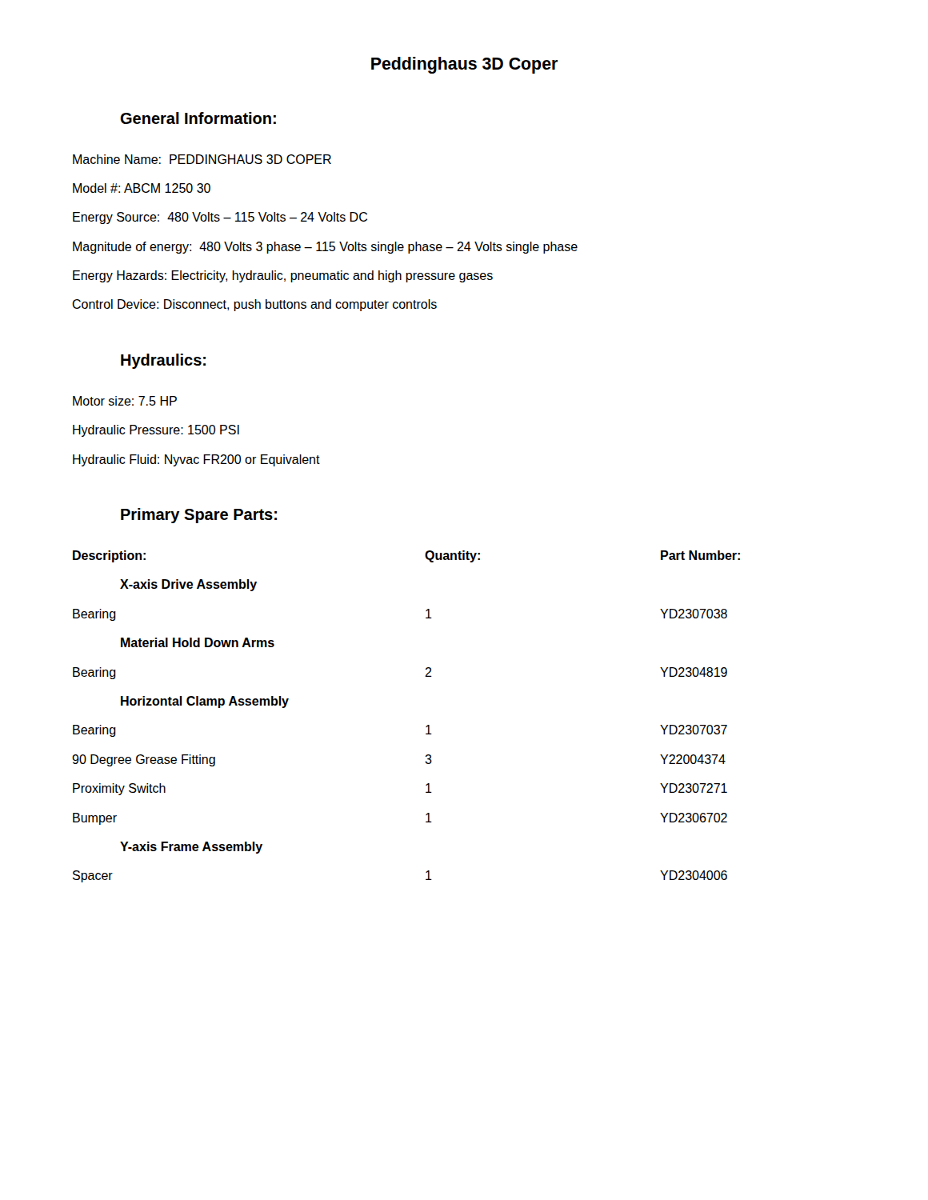Peddinghaus 3D Coper
General Information:
Machine Name: PEDDINGHAUS 3D COPER
Model #: ABCM 1250 30
Energy Source: 480 Volts – 115 Volts – 24 Volts DC
Magnitude of energy: 480 Volts 3 phase – 115 Volts single phase – 24 Volts single phase
Energy Hazards: Electricity, hydraulic, pneumatic and high pressure gases
Control Device: Disconnect, push buttons and computer controls
Hydraulics:
Motor size: 7.5 HP
Hydraulic Pressure: 1500 PSI
Hydraulic Fluid: Nyvac FR200 or Equivalent
Primary Spare Parts:
| Description: | Quantity: | Part Number: |
| --- | --- | --- |
| X-axis Drive Assembly |
| Bearing | 1 | YD2307038 |
| Material Hold Down Arms |
| Bearing | 2 | YD2304819 |
| Horizontal Clamp Assembly |
| Bearing | 1 | YD2307037 |
| 90 Degree Grease Fitting | 3 | Y22004374 |
| Proximity Switch | 1 | YD2307271 |
| Bumper | 1 | YD2306702 |
| Y-axis Frame Assembly |
| Spacer | 1 | YD2304006 |